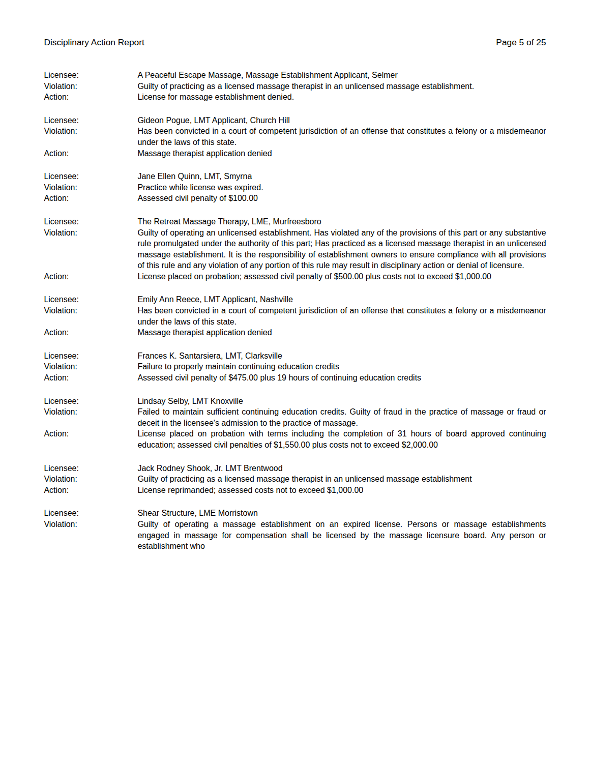Disciplinary Action Report
Page 5 of 25
Licensee:
A Peaceful Escape Massage, Massage Establishment Applicant, Selmer
Violation:
Guilty of practicing as a licensed massage therapist in an unlicensed massage establishment.
Action:
License for massage establishment denied.
Licensee:
Gideon Pogue, LMT Applicant, Church Hill
Violation:
Has been convicted in a court of competent jurisdiction of an offense that constitutes a felony or a misdemeanor under the laws of this state.
Action:
Massage therapist application denied
Licensee:
Jane Ellen Quinn, LMT, Smyrna
Violation:
Practice while license was expired.
Action:
Assessed civil penalty of $100.00
Licensee:
The Retreat Massage Therapy, LME, Murfreesboro
Violation:
Guilty of operating an unlicensed establishment. Has violated any of the provisions of this part or any substantive rule promulgated under the authority of this part; Has practiced as a licensed massage therapist in an unlicensed massage establishment. It is the responsibility of establishment owners to ensure compliance with all provisions of this rule and any violation of any portion of this rule may result in disciplinary action or denial of licensure.
Action:
License placed on probation; assessed civil penalty of $500.00 plus costs not to exceed $1,000.00
Licensee:
Emily Ann Reece, LMT Applicant, Nashville
Violation:
Has been convicted in a court of competent jurisdiction of an offense that constitutes a felony or a misdemeanor under the laws of this state.
Action:
Massage therapist application denied
Licensee:
Frances K. Santarsiera, LMT, Clarksville
Violation:
Failure to properly maintain continuing education credits
Action:
Assessed civil penalty of $475.00 plus 19 hours of continuing education credits
Licensee:
Lindsay Selby, LMT Knoxville
Violation:
Failed to maintain sufficient continuing education credits. Guilty of fraud in the practice of massage or fraud or deceit in the licensee's admission to the practice of massage.
Action:
License placed on probation with terms including the completion of 31 hours of board approved continuing education; assessed civil penalties of $1,550.00 plus costs not to exceed $2,000.00
Licensee:
Jack Rodney Shook, Jr. LMT Brentwood
Violation:
Guilty of practicing as a licensed massage therapist in an unlicensed massage establishment
Action:
License reprimanded; assessed costs not to exceed $1,000.00
Licensee:
Shear Structure, LME Morristown
Violation:
Guilty of operating a massage establishment on an expired license. Persons or massage establishments engaged in massage for compensation shall be licensed by the massage licensure board. Any person or establishment who